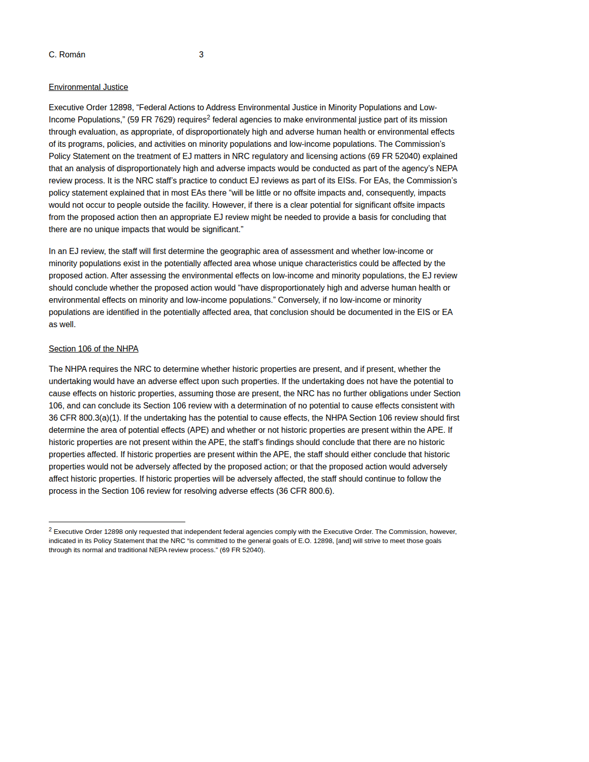C. Román 3
Environmental Justice
Executive Order 12898, “Federal Actions to Address Environmental Justice in Minority Populations and Low-Income Populations,” (59 FR 7629) requires2 federal agencies to make environmental justice part of its mission through evaluation, as appropriate, of disproportionately high and adverse human health or environmental effects of its programs, policies, and activities on minority populations and low-income populations. The Commission’s Policy Statement on the treatment of EJ matters in NRC regulatory and licensing actions (69 FR 52040) explained that an analysis of disproportionately high and adverse impacts would be conducted as part of the agency’s NEPA review process. It is the NRC staff’s practice to conduct EJ reviews as part of its EISs. For EAs, the Commission’s policy statement explained that in most EAs there “will be little or no offsite impacts and, consequently, impacts would not occur to people outside the facility. However, if there is a clear potential for significant offsite impacts from the proposed action then an appropriate EJ review might be needed to provide a basis for concluding that there are no unique impacts that would be significant.”
In an EJ review, the staff will first determine the geographic area of assessment and whether low-income or minority populations exist in the potentially affected area whose unique characteristics could be affected by the proposed action. After assessing the environmental effects on low-income and minority populations, the EJ review should conclude whether the proposed action would “have disproportionately high and adverse human health or environmental effects on minority and low-income populations.” Conversely, if no low-income or minority populations are identified in the potentially affected area, that conclusion should be documented in the EIS or EA as well.
Section 106 of the NHPA
The NHPA requires the NRC to determine whether historic properties are present, and if present, whether the undertaking would have an adverse effect upon such properties. If the undertaking does not have the potential to cause effects on historic properties, assuming those are present, the NRC has no further obligations under Section 106, and can conclude its Section 106 review with a determination of no potential to cause effects consistent with 36 CFR 800.3(a)(1). If the undertaking has the potential to cause effects, the NHPA Section 106 review should first determine the area of potential effects (APE) and whether or not historic properties are present within the APE. If historic properties are not present within the APE, the staff’s findings should conclude that there are no historic properties affected. If historic properties are present within the APE, the staff should either conclude that historic properties would not be adversely affected by the proposed action; or that the proposed action would adversely affect historic properties. If historic properties will be adversely affected, the staff should continue to follow the process in the Section 106 review for resolving adverse effects (36 CFR 800.6).
2 Executive Order 12898 only requested that independent federal agencies comply with the Executive Order. The Commission, however, indicated in its Policy Statement that the NRC “is committed to the general goals of E.O. 12898, [and] will strive to meet those goals through its normal and traditional NEPA review process.” (69 FR 52040).